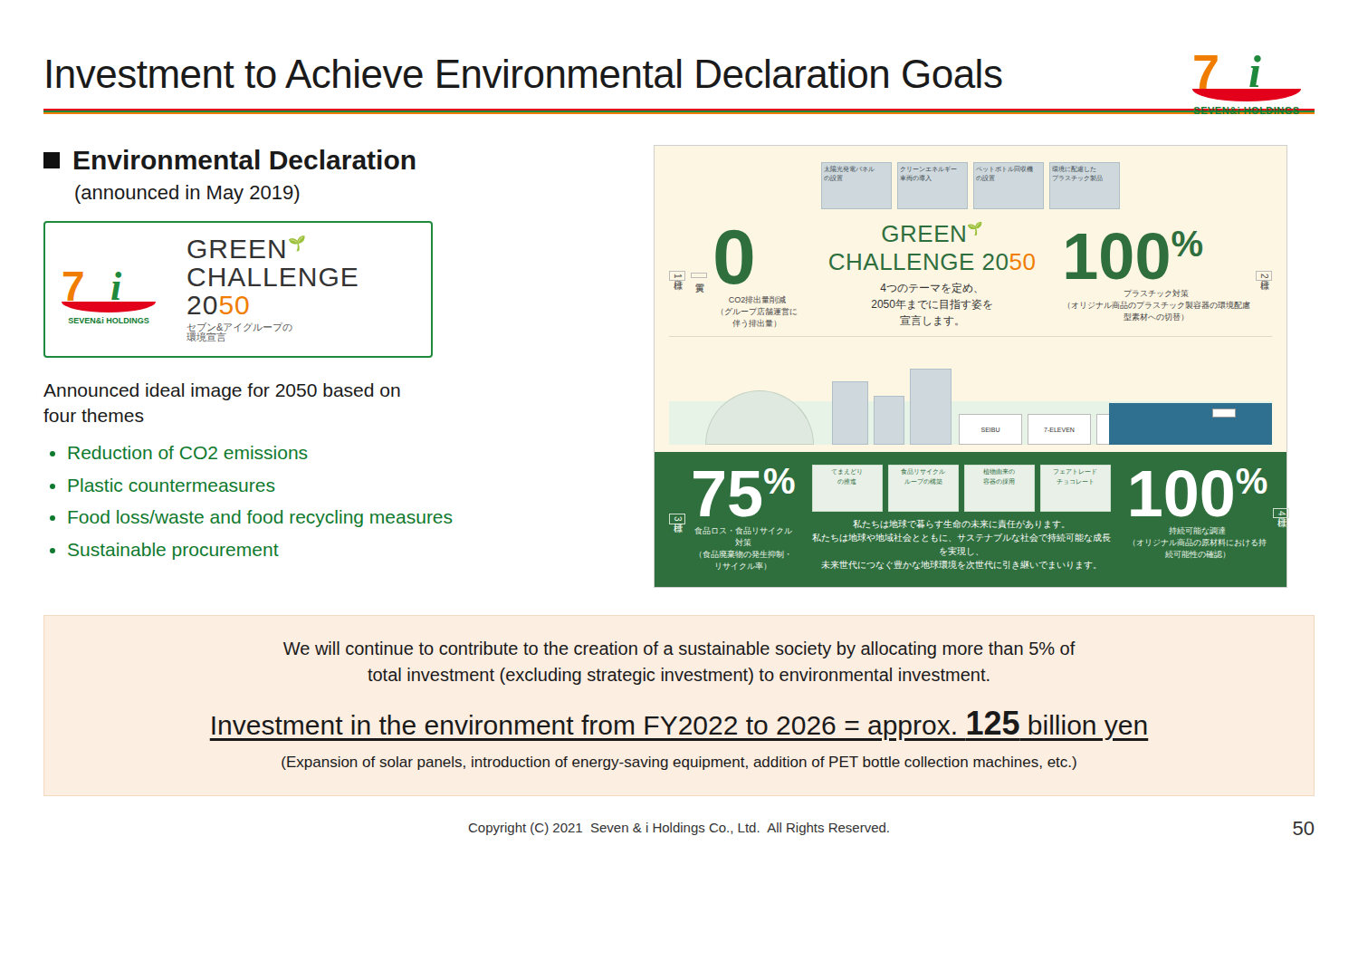7 i
SEVEN&i HOLDINGS
Investment to Achieve Environmental Declaration Goals
Environmental Declaration
(announced in May 2019)
7 i SEVEN&i HOLDINGS
GREEN🌱
CHALLENGE
2050
セブン&アイグループの
環境宣言
Announced ideal image for 2050 based on
four themes
Reduction of CO2 emissions
Plastic countermeasures
Food loss/waste and food recycling measures
Sustainable procurement
太陽光発電パネル
の設置
クリーンエネルギー
車両の導入
ペットボトル回収機
の設置
環境に配慮した
プラスチック製品
目標1 実質
0
CO2排出量削減
（グループ店舗運営に伴う排出量）
GREEN🌱 CHALLENGE 2050
4つのテーマを定め、
2050年までに目指す姿を
宣言します。
100%
プラスチック対策
（オリジナル商品のプラスチック製容器の環境配慮型素材への切替）
目標2
SEIBU
7-ELEVEN
Denny's
目標3
75%
食品ロス・食品リサイクル対策
（食品廃棄物の発生抑制・リサイクル率）
てまえどり
の推進
食品リサイクル
ループの構築
植物由来の
容器の採用
フェアトレード
チョコレート
私たちは地球で暮らす生命の未来に責任があります。
私たちは地球や地域社会とともに、サステナブルな社会で持続可能な成長を実現し、
未来世代につなぐ豊かな地球環境を次世代に引き継いでまいります。
100%
持続可能な調達
（オリジナル商品の原材料における持続可能性の確認）
目標4
We will continue to contribute to the creation of a sustainable society by allocating more than 5% of
total investment (excluding strategic investment) to environmental investment.
Investment in the environment from FY2022 to 2026 = approx. 125 billion yen
(Expansion of solar panels, introduction of energy-saving equipment, addition of PET bottle collection machines, etc.)
Copyright (C) 2021 Seven & i Holdings Co., Ltd. All Rights Reserved. 50